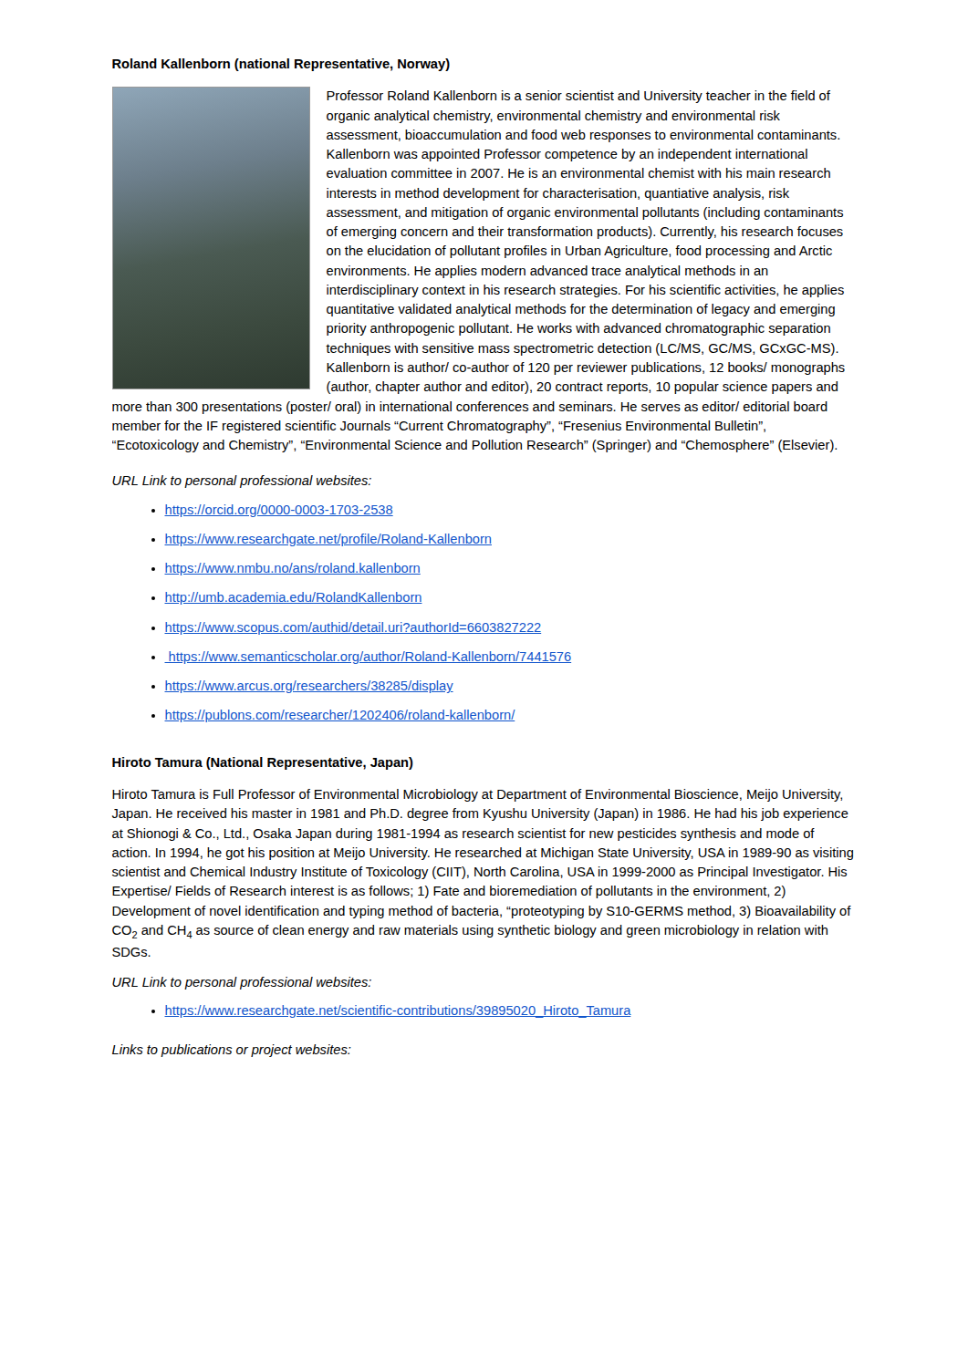Roland Kallenborn (national Representative, Norway)
Professor Roland Kallenborn is a senior scientist and University teacher in the field of organic analytical chemistry, environmental chemistry and environmental risk assessment, bioaccumulation and food web responses to environmental contaminants. Kallenborn was appointed Professor competence by an independent international evaluation committee in 2007. He is an environmental chemist with his main research interests in method development for characterisation, quantiative analysis, risk assessment, and mitigation of organic environmental pollutants (including contaminants of emerging concern and their transformation products). Currently, his research focuses on the elucidation of pollutant profiles in Urban Agriculture, food processing and Arctic environments. He applies modern advanced trace analytical methods in an interdisciplinary context in his research strategies. For his scientific activities, he applies quantitative validated analytical methods for the determination of legacy and emerging priority anthropogenic pollutant. He works with advanced chromatographic separation techniques with sensitive mass spectrometric detection (LC/MS, GC/MS, GCxGC-MS). Kallenborn is author/ co-author of 120 per reviewer publications, 12 books/ monographs (author, chapter author and editor), 20 contract reports, 10 popular science papers and more than 300 presentations (poster/ oral) in international conferences and seminars. He serves as editor/ editorial board member for the IF registered scientific Journals “Current Chromatography”, “Fresenius Environmental Bulletin”, “Ecotoxicology and Chemistry”, “Environmental Science and Pollution Research” (Springer) and “Chemosphere” (Elsevier).
URL Link to personal professional websites:
https://orcid.org/0000-0003-1703-2538
https://www.researchgate.net/profile/Roland-Kallenborn
https://www.nmbu.no/ans/roland.kallenborn
http://umb.academia.edu/RolandKallenborn
https://www.scopus.com/authid/detail.uri?authorId=6603827222
https://www.semanticscholar.org/author/Roland-Kallenborn/7441576
https://www.arcus.org/researchers/38285/display
https://publons.com/researcher/1202406/roland-kallenborn/
Hiroto Tamura (National Representative, Japan)
Hiroto Tamura is Full Professor of Environmental Microbiology at Department of Environmental Bioscience, Meijo University, Japan. He received his master in 1981 and Ph.D. degree from Kyushu University (Japan) in 1986. He had his job experience at Shionogi & Co., Ltd., Osaka Japan during 1981-1994 as research scientist for new pesticides synthesis and mode of action. In 1994, he got his position at Meijo University. He researched at Michigan State University, USA in 1989-90 as visiting scientist and Chemical Industry Institute of Toxicology (CIIT), North Carolina, USA in 1999-2000 as Principal Investigator. His Expertise/ Fields of Research interest is as follows; 1) Fate and bioremediation of pollutants in the environment, 2) Development of novel identification and typing method of bacteria, “proteotyping by S10-GERMS method, 3) Bioavailability of CO2 and CH4 as source of clean energy and raw materials using synthetic biology and green microbiology in relation with SDGs.
URL Link to personal professional websites:
https://www.researchgate.net/scientific-contributions/39895020_Hiroto_Tamura
Links to publications or project websites: